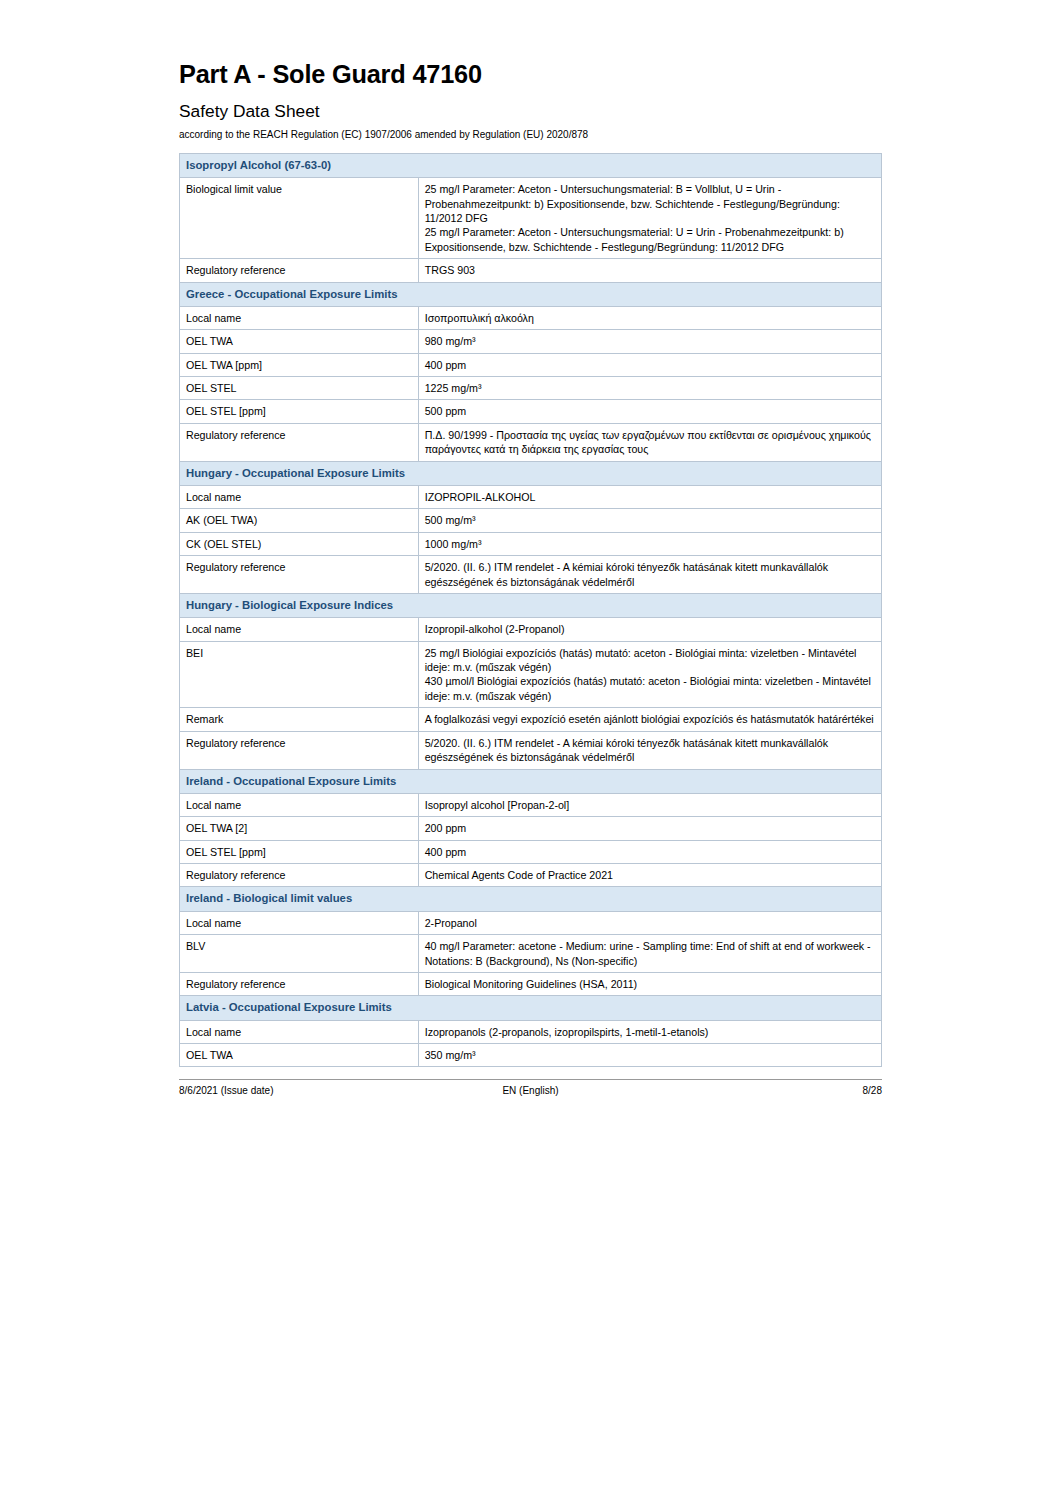Part A - Sole Guard 47160
Safety Data Sheet
according to the REACH Regulation (EC) 1907/2006 amended by Regulation (EU) 2020/878
| Isopropyl Alcohol (67-63-0) |
| Biological limit value | 25 mg/l Parameter: Aceton - Untersuchungsmaterial: B = Vollblut, U = Urin - Probenahmezeitpunkt: b) Expositionsende, bzw. Schichtende - Festlegung/Begründung: 11/2012 DFG 25 mg/l Parameter: Aceton - Untersuchungsmaterial: U = Urin - Probenahmezeitpunkt: b) Expositionsende, bzw. Schichtende - Festlegung/Begründung: 11/2012 DFG |
| Regulatory reference | TRGS 903 |
| Greece - Occupational Exposure Limits |
| Local name | Ισοπροπυλική αλκοόλη |
| OEL TWA | 980 mg/m³ |
| OEL TWA [ppm] | 400 ppm |
| OEL STEL | 1225 mg/m³ |
| OEL STEL [ppm] | 500 ppm |
| Regulatory reference | Π.Δ. 90/1999 - Προστασία της υγείας των εργαζομένων που εκτίθενται σε ορισμένους χημικούς παράγοντες κατά τη διάρκεια της εργασίας τους |
| Hungary - Occupational Exposure Limits |
| Local name | IZOPROPIL-ALKOHOL |
| AK (OEL TWA) | 500 mg/m³ |
| CK (OEL STEL) | 1000 mg/m³ |
| Regulatory reference | 5/2020. (II. 6.) ITM rendelet - A kémiai kóroki tényezők hatásának kitett munkavállalók egészségének és biztonságának védelméről |
| Hungary - Biological Exposure Indices |
| Local name | Izopropil-alkohol (2-Propanol) |
| BEI | 25 mg/l Biológiai expozíciós (hatás) mutató: aceton - Biológiai minta: vizeletben - Mintavétel ideje: m.v. (műszak végén) 430 µmol/l Biológiai expozíciós (hatás) mutató: aceton - Biológiai minta: vizeletben - Mintavétel ideje: m.v. (műszak végén) |
| Remark | A foglalkozási vegyi expozíció esetén ajánlott biológiai expozíciós és hatásmutatók határértékei |
| Regulatory reference | 5/2020. (II. 6.) ITM rendelet - A kémiai kóroki tényezők hatásának kitett munkavállalók egészségének és biztonságának védelméről |
| Ireland - Occupational Exposure Limits |
| Local name | Isopropyl alcohol [Propan-2-ol] |
| OEL TWA [2] | 200 ppm |
| OEL STEL [ppm] | 400 ppm |
| Regulatory reference | Chemical Agents Code of Practice 2021 |
| Ireland - Biological limit values |
| Local name | 2-Propanol |
| BLV | 40 mg/l Parameter: acetone - Medium: urine - Sampling time: End of shift at end of workweek - Notations: B (Background), Ns (Non-specific) |
| Regulatory reference | Biological Monitoring Guidelines (HSA, 2011) |
| Latvia - Occupational Exposure Limits |
| Local name | Izopropanols (2-propanols, izopropilspirts, 1-metil-1-etanols) |
| OEL TWA | 350 mg/m³ |
8/6/2021 (Issue date) EN (English) 8/28